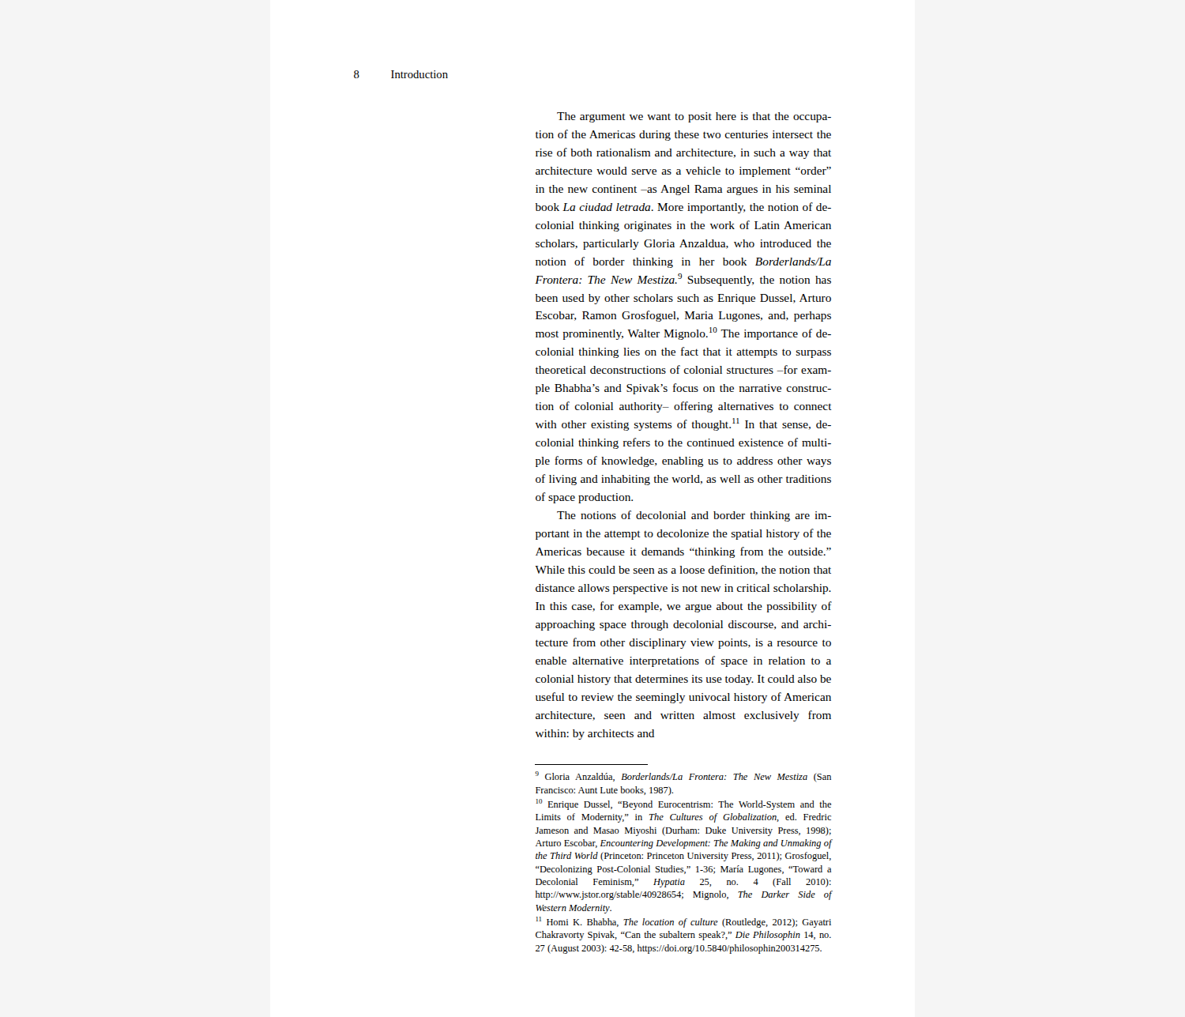8
Introduction
The argument we want to posit here is that the occupation of the Americas during these two centuries intersect the rise of both rationalism and architecture, in such a way that architecture would serve as a vehicle to implement “order” in the new continent –as Angel Rama argues in his seminal book La ciudad letrada. More importantly, the notion of decolonial thinking originates in the work of Latin American scholars, particularly Gloria Anzaldua, who introduced the notion of border thinking in her book Borderlands/La Frontera: The New Mestiza.9 Subsequently, the notion has been used by other scholars such as Enrique Dussel, Arturo Escobar, Ramon Grosfoguel, Maria Lugones, and, perhaps most prominently, Walter Mignolo.10 The importance of decolonial thinking lies on the fact that it attempts to surpass theoretical deconstructions of colonial structures –for example Bhabha’s and Spivak’s focus on the narrative construction of colonial authority– offering alternatives to connect with other existing systems of thought.11 In that sense, decolonial thinking refers to the continued existence of multiple forms of knowledge, enabling us to address other ways of living and inhabiting the world, as well as other traditions of space production.
The notions of decolonial and border thinking are important in the attempt to decolonize the spatial history of the Americas because it demands “thinking from the outside.” While this could be seen as a loose definition, the notion that distance allows perspective is not new in critical scholarship. In this case, for example, we argue about the possibility of approaching space through decolonial discourse, and architecture from other disciplinary view points, is a resource to enable alternative interpretations of space in relation to a colonial history that determines its use today. It could also be useful to review the seemingly univocal history of American architecture, seen and written almost exclusively from within: by architects and
9 Gloria Anzaldúa, Borderlands/La Frontera: The New Mestiza (San Francisco: Aunt Lute books, 1987).
10 Enrique Dussel, “Beyond Eurocentrism: The World-System and the Limits of Modernity,” in The Cultures of Globalization, ed. Fredric Jameson and Masao Miyoshi (Durham: Duke University Press, 1998); Arturo Escobar, Encountering Development: The Making and Unmaking of the Third World (Princeton: Princeton University Press, 2011); Grosfoguel, “Decolonizing Post-Colonial Studies,” 1-36; María Lugones, “Toward a Decolonial Feminism,” Hypatia 25, no. 4 (Fall 2010): http://www.jstor.org/stable/40928654; Mignolo, The Darker Side of Western Modernity.
11 Homi K. Bhabha, The location of culture (Routledge, 2012); Gayatri Chakravorty Spivak, “Can the subaltern speak?,” Die Philosophin 14, no. 27 (August 2003): 42-58, https://doi.org/10.5840/philosophin200314275.